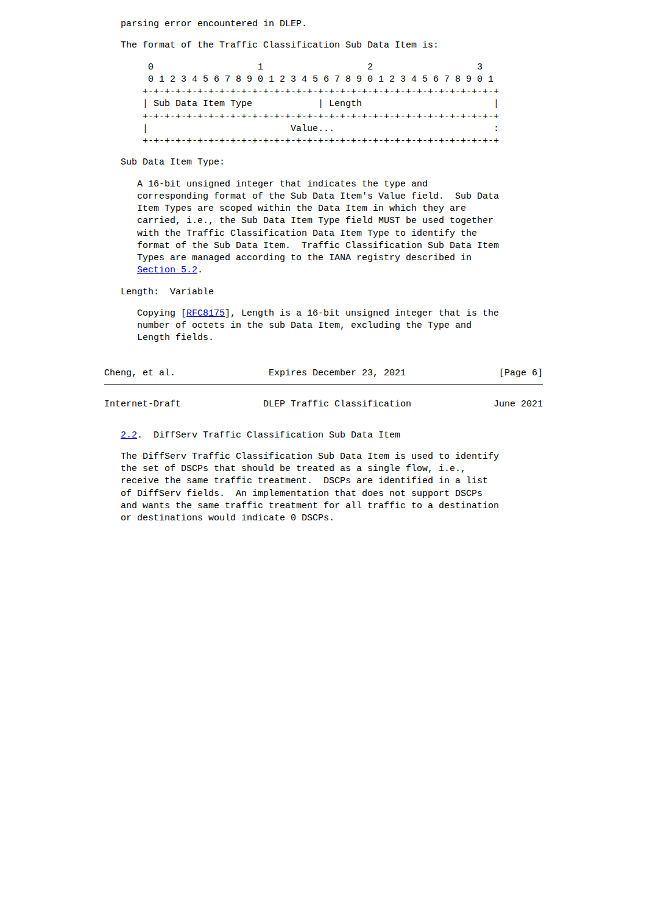parsing error encountered in DLEP.
The format of the Traffic Classification Sub Data Item is:
  0                   1                   2                   3
  0 1 2 3 4 5 6 7 8 9 0 1 2 3 4 5 6 7 8 9 0 1 2 3 4 5 6 7 8 9 0 1
 +-+-+-+-+-+-+-+-+-+-+-+-+-+-+-+-+-+-+-+-+-+-+-+-+-+-+-+-+-+-+-+-+
 | Sub Data Item Type            | Length                        |
 +-+-+-+-+-+-+-+-+-+-+-+-+-+-+-+-+-+-+-+-+-+-+-+-+-+-+-+-+-+-+-+-+
 |                          Value...                             :
 +-+-+-+-+-+-+-+-+-+-+-+-+-+-+-+-+-+-+-+-+-+-+-+-+-+-+-+-+-+-+-+-+
Sub Data Item Type:
A 16-bit unsigned integer that indicates the type and corresponding format of the Sub Data Item's Value field. Sub Data Item Types are scoped within the Data Item in which they are carried, i.e., the Sub Data Item Type field MUST be used together with the Traffic Classification Data Item Type to identify the format of the Sub Data Item. Traffic Classification Sub Data Item Types are managed according to the IANA registry described in Section 5.2.
Length: Variable
Copying [RFC8175], Length is a 16-bit unsigned integer that is the number of octets in the sub Data Item, excluding the Type and Length fields.
Cheng, et al. Expires December 23, 2021 [Page 6]
Internet-Draft DLEP Traffic Classification June 2021
2.2. DiffServ Traffic Classification Sub Data Item
The DiffServ Traffic Classification Sub Data Item is used to identify the set of DSCPs that should be treated as a single flow, i.e., receive the same traffic treatment. DSCPs are identified in a list of DiffServ fields. An implementation that does not support DSCPs and wants the same traffic treatment for all traffic to a destination or destinations would indicate 0 DSCPs.